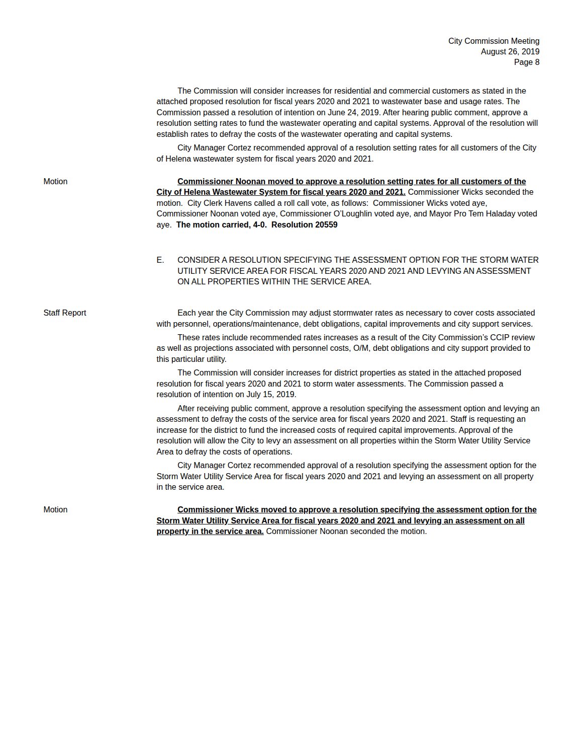City Commission Meeting
August 26, 2019
Page 8
The Commission will consider increases for residential and commercial customers as stated in the attached proposed resolution for fiscal years 2020 and 2021 to wastewater base and usage rates. The Commission passed a resolution of intention on June 24, 2019. After hearing public comment, approve a resolution setting rates to fund the wastewater operating and capital systems. Approval of the resolution will establish rates to defray the costs of the wastewater operating and capital systems.
City Manager Cortez recommended approval of a resolution setting rates for all customers of the City of Helena wastewater system for fiscal years 2020 and 2021.
Motion
Commissioner Noonan moved to approve a resolution setting rates for all customers of the City of Helena Wastewater System for fiscal years 2020 and 2021. Commissioner Wicks seconded the motion. City Clerk Havens called a roll call vote, as follows: Commissioner Wicks voted aye, Commissioner Noonan voted aye, Commissioner O’Loughlin voted aye, and Mayor Pro Tem Haladay voted aye. The motion carried, 4-0. Resolution 20559
E.
CONSIDER A RESOLUTION SPECIFYING THE ASSESSMENT OPTION FOR THE STORM WATER UTILITY SERVICE AREA FOR FISCAL YEARS 2020 AND 2021 AND LEVYING AN ASSESSMENT ON ALL PROPERTIES WITHIN THE SERVICE AREA.
Staff Report
Each year the City Commission may adjust stormwater rates as necessary to cover costs associated with personnel, operations/maintenance, debt obligations, capital improvements and city support services.
These rates include recommended rates increases as a result of the City Commission’s CCIP review as well as projections associated with personnel costs, O/M, debt obligations and city support provided to this particular utility.
The Commission will consider increases for district properties as stated in the attached proposed resolution for fiscal years 2020 and 2021 to storm water assessments. The Commission passed a resolution of intention on July 15, 2019.
After receiving public comment, approve a resolution specifying the assessment option and levying an assessment to defray the costs of the service area for fiscal years 2020 and 2021. Staff is requesting an increase for the district to fund the increased costs of required capital improvements. Approval of the resolution will allow the City to levy an assessment on all properties within the Storm Water Utility Service Area to defray the costs of operations.
City Manager Cortez recommended approval of a resolution specifying the assessment option for the Storm Water Utility Service Area for fiscal years 2020 and 2021 and levying an assessment on all property in the service area.
Motion
Commissioner Wicks moved to approve a resolution specifying the assessment option for the Storm Water Utility Service Area for fiscal years 2020 and 2021 and levying an assessment on all property in the service area. Commissioner Noonan seconded the motion.